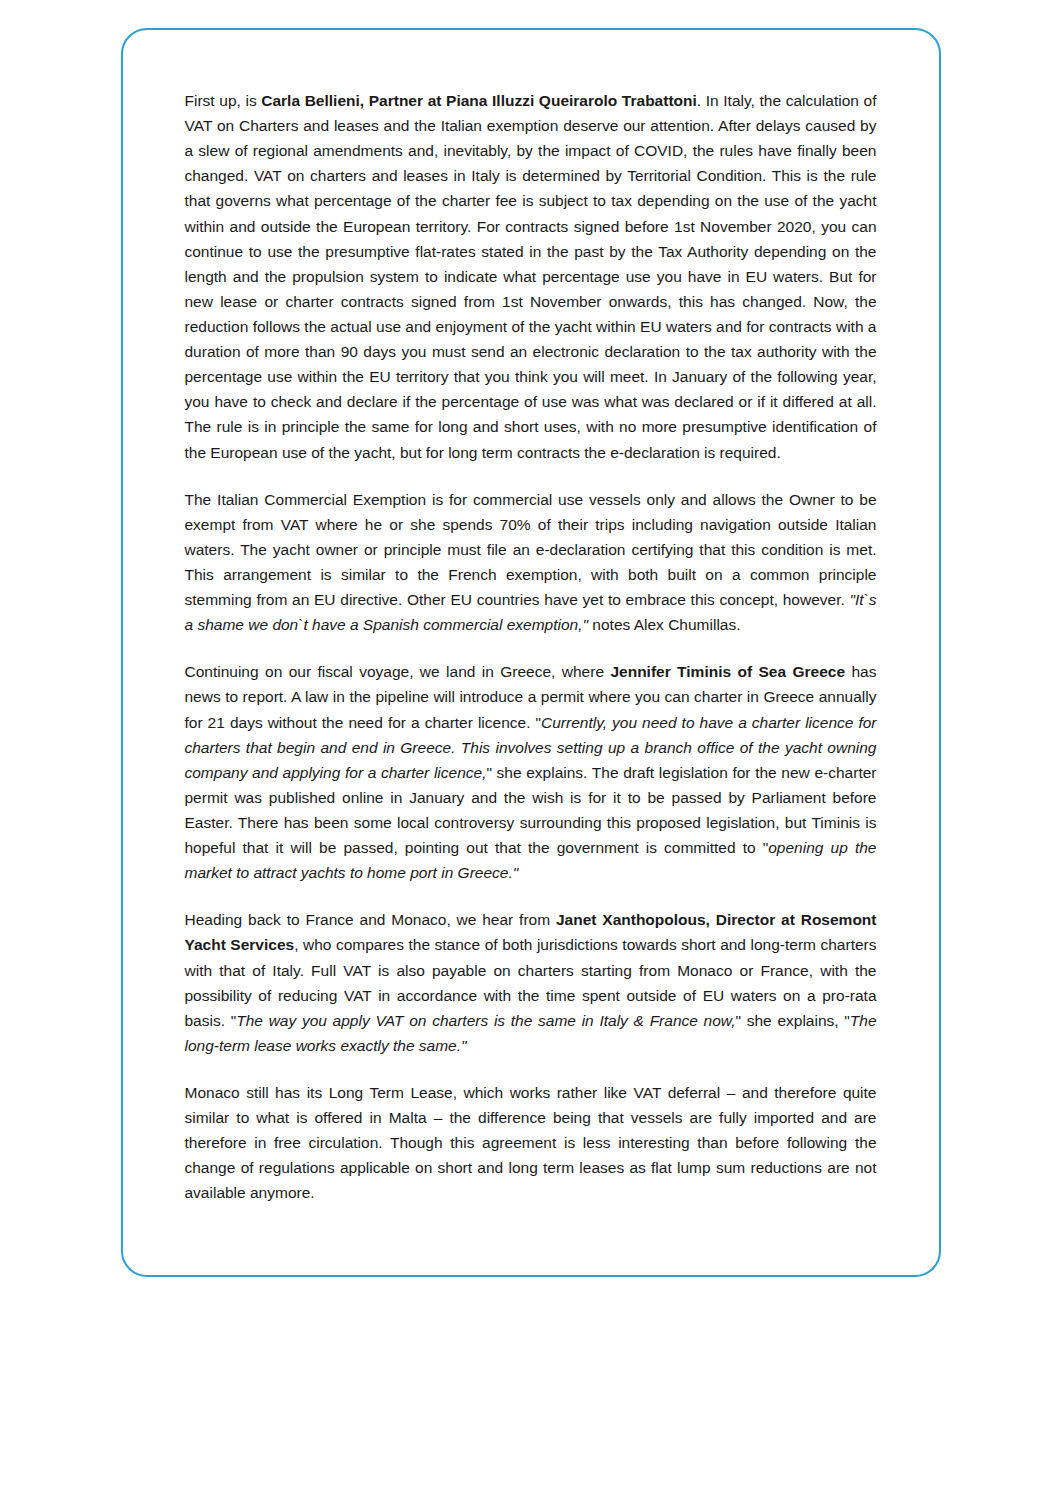First up, is Carla Bellieni, Partner at Piana Illuzzi Queirarolo Trabattoni. In Italy, the calculation of VAT on Charters and leases and the Italian exemption deserve our attention. After delays caused by a slew of regional amendments and, inevitably, by the impact of COVID, the rules have finally been changed. VAT on charters and leases in Italy is determined by Territorial Condition. This is the rule that governs what percentage of the charter fee is subject to tax depending on the use of the yacht within and outside the European territory. For contracts signed before 1st November 2020, you can continue to use the presumptive flat-rates stated in the past by the Tax Authority depending on the length and the propulsion system to indicate what percentage use you have in EU waters. But for new lease or charter contracts signed from 1st November onwards, this has changed. Now, the reduction follows the actual use and enjoyment of the yacht within EU waters and for contracts with a duration of more than 90 days you must send an electronic declaration to the tax authority with the percentage use within the EU territory that you think you will meet. In January of the following year, you have to check and declare if the percentage of use was what was declared or if it differed at all. The rule is in principle the same for long and short uses, with no more presumptive identification of the European use of the yacht, but for long term contracts the e-declaration is required.
The Italian Commercial Exemption is for commercial use vessels only and allows the Owner to be exempt from VAT where he or she spends 70% of their trips including navigation outside Italian waters. The yacht owner or principle must file an e-declaration certifying that this condition is met. This arrangement is similar to the French exemption, with both built on a common principle stemming from an EU directive. Other EU countries have yet to embrace this concept, however. "It`s a shame we don`t have a Spanish commercial exemption," notes Alex Chumillas.
Continuing on our fiscal voyage, we land in Greece, where Jennifer Timinis of Sea Greece has news to report. A law in the pipeline will introduce a permit where you can charter in Greece annually for 21 days without the need for a charter licence. "Currently, you need to have a charter licence for charters that begin and end in Greece. This involves setting up a branch office of the yacht owning company and applying for a charter licence," she explains. The draft legislation for the new e-charter permit was published online in January and the wish is for it to be passed by Parliament before Easter. There has been some local controversy surrounding this proposed legislation, but Timinis is hopeful that it will be passed, pointing out that the government is committed to "opening up the market to attract yachts to home port in Greece."
Heading back to France and Monaco, we hear from Janet Xanthopolous, Director at Rosemont Yacht Services, who compares the stance of both jurisdictions towards short and long-term charters with that of Italy. Full VAT is also payable on charters starting from Monaco or France, with the possibility of reducing VAT in accordance with the time spent outside of EU waters on a pro-rata basis. "The way you apply VAT on charters is the same in Italy & France now," she explains, "The long-term lease works exactly the same."
Monaco still has its Long Term Lease, which works rather like VAT deferral – and therefore quite similar to what is offered in Malta – the difference being that vessels are fully imported and are therefore in free circulation. Though this agreement is less interesting than before following the change of regulations applicable on short and long term leases as flat lump sum reductions are not available anymore.